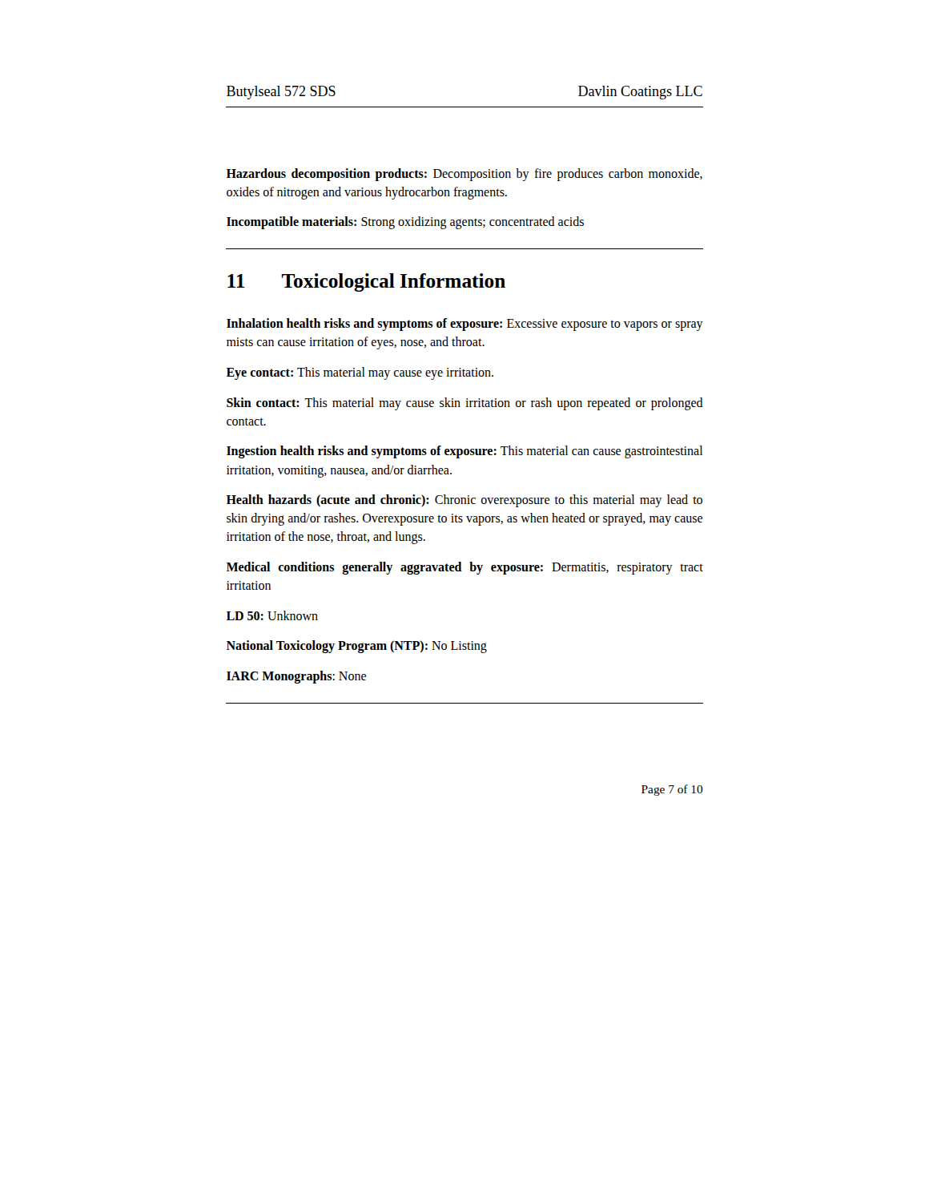Butylseal 572 SDS Davlin Coatings LLC
Hazardous decomposition products: Decomposition by fire produces carbon monoxide, oxides of nitrogen and various hydrocarbon fragments.
Incompatible materials: Strong oxidizing agents; concentrated acids
11 Toxicological Information
Inhalation health risks and symptoms of exposure: Excessive exposure to vapors or spray mists can cause irritation of eyes, nose, and throat.
Eye contact: This material may cause eye irritation.
Skin contact: This material may cause skin irritation or rash upon repeated or prolonged contact.
Ingestion health risks and symptoms of exposure: This material can cause gastrointestinal irritation, vomiting, nausea, and/or diarrhea.
Health hazards (acute and chronic): Chronic overexposure to this material may lead to skin drying and/or rashes. Overexposure to its vapors, as when heated or sprayed, may cause irritation of the nose, throat, and lungs.
Medical conditions generally aggravated by exposure: Dermatitis, respiratory tract irritation
LD 50: Unknown
National Toxicology Program (NTP): No Listing
IARC Monographs: None
Page 7 of 10